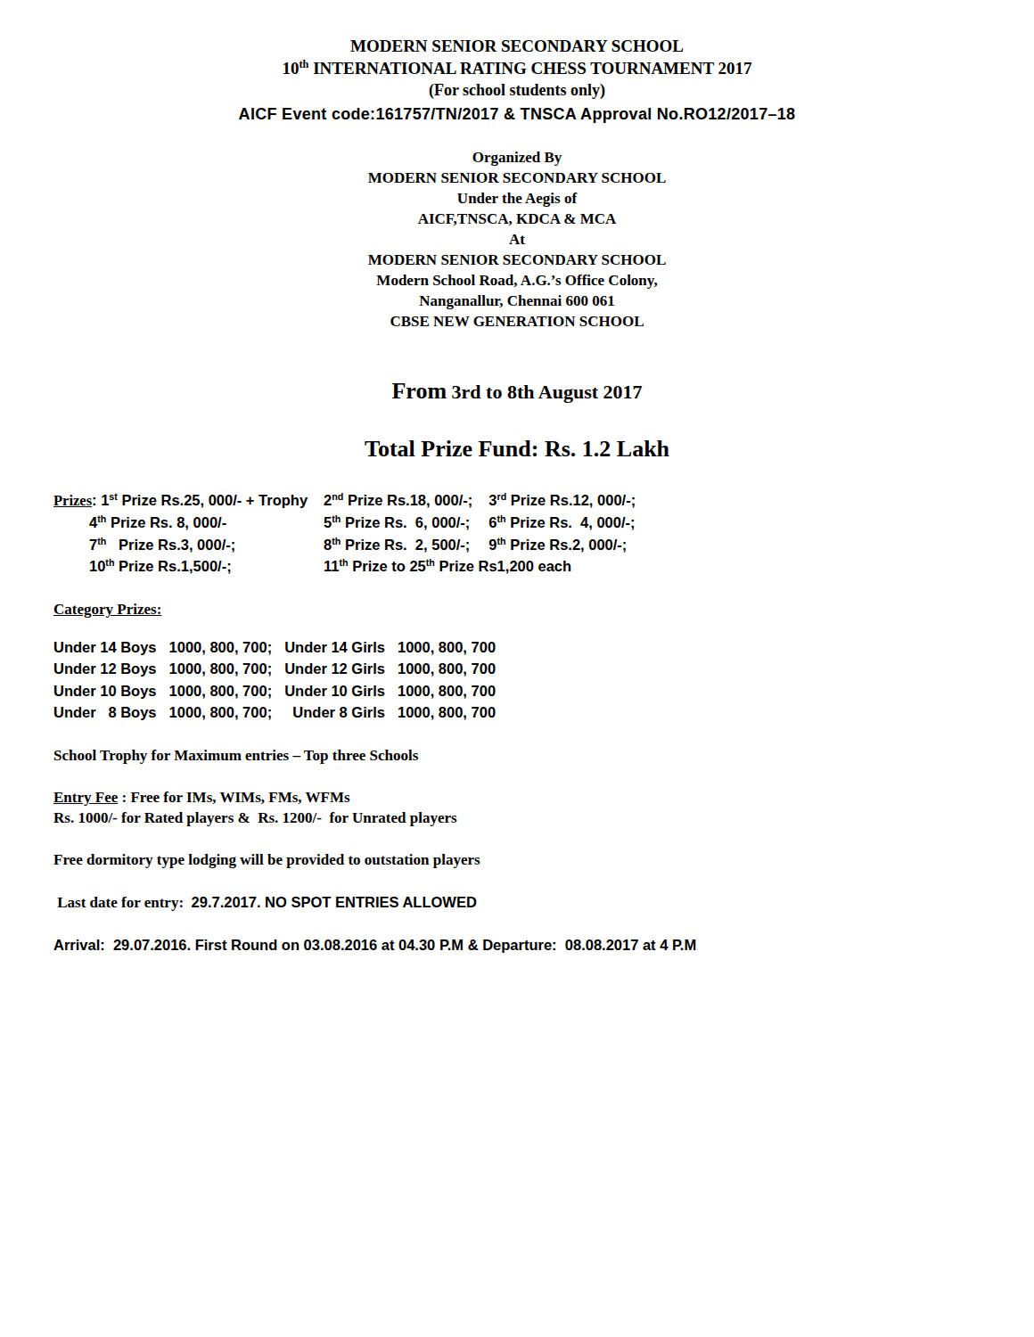MODERN SENIOR SECONDARY SCHOOL
10th INTERNATIONAL RATING CHESS TOURNAMENT 2017
(For school students only)
AICF Event code:161757/TN/2017 & TNSCA Approval No.RO12/2017–18
Organized By
MODERN SENIOR SECONDARY SCHOOL
Under the Aegis of
AICF,TNSCA, KDCA & MCA
At
MODERN SENIOR SECONDARY SCHOOL
Modern School Road, A.G.’s Office Colony,
Nanganallur, Chennai 600 061
CBSE NEW GENERATION SCHOOL
From 3rd to 8th August 2017
Total Prize Fund: Rs. 1.2 Lakh
| Prizes : 1 st Prize Rs.25, 000/- + Trophy | 2 nd Prize Rs.18, 000/-; | 3 rd Prize Rs.12, 000/-; |
| 4 th Prize Rs. 8, 000/- | 5 th Prize Rs. 6, 000/-; | 6 th Prize Rs. 4, 000/-; |
| 7 th Prize Rs.3, 000/-; | 8 th Prize Rs. 2, 500/-; | 9 th Prize Rs.2, 000/-; |
| 10 th Prize Rs.1,500/-; | 11 th Prize to 25 th Prize Rs1,200 each |
Category Prizes:
| Under 14 Boys | 1000, 800, 700; | Under 14 Girls | 1000, 800, 700 |
| Under 12 Boys | 1000, 800, 700; | Under 12 Girls | 1000, 800, 700 |
| Under 10 Boys | 1000, 800, 700; | Under 10 Girls | 1000, 800, 700 |
| Under 8 Boys | 1000, 800, 700; | Under 8 Girls | 1000, 800, 700 |
School Trophy for Maximum entries – Top three Schools
Entry Fee : Free for IMs, WIMs, FMs, WFMs
Rs. 1000/- for Rated players & Rs. 1200/- for Unrated players
Free dormitory type lodging will be provided to outstation players
Last date for entry: 29.7.2017. NO SPOT ENTRIES ALLOWED
Arrival: 29.07.2016. First Round on 03.08.2016 at 04.30 P.M & Departure: 08.08.2017 at 4 P.M